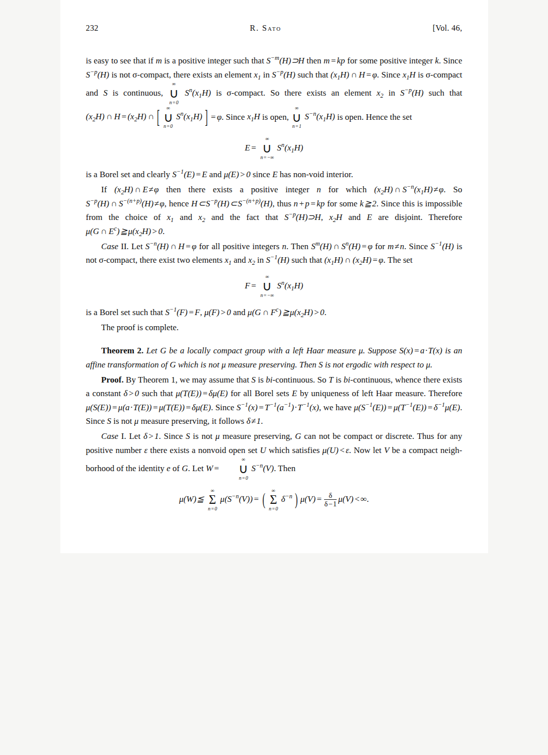232 R. Sato [Vol. 46,
is easy to see that if m is a positive integer such that S−m(H)⊃H then m = kp for some positive integer k. Since S−p(H) is not σ-compact, there exists an element x1 in S−p(H) such that (x1H) ∩ H = φ. Since x1H is σ-compact and S is continuous, ∞∪n = 0 Sn(x1H) is σ-compact. So there exists an element x2 in S−p(H) such that (x2H) ∩ H = (x2H) ∩ [ ∞∪n = 0 Sn(x1H) ] = φ. Since x1H is open, ∞∪n = 1 S−n(x1H) is open. Hence the set
E =  ∞∪n = −∞ Sn(x1H)
is a Borel set and clearly S−1(E) = E and μ(E) > 0 since E has non-void interior.
If (x2H) ∩ E ≠ φ then there exists a positive integer n for which (x2H) ∩ S−n(x1H) ≠ φ. So S−p(H) ∩ S−(n+p)(H) ≠ φ, hence H ⊂ S−p(H) ⊂ S−(n+p)(H), thus n + p = kp for some k ≧ 2. Since this is impossible from the choice of x1 and x2 and the fact that S−p(H)⊃H, x2H and E are disjoint. Therefore μ(G ∩ Ec) ≧ μ(x2H) > 0.
Case II. Let S−n(H) ∩ H = φ for all positive integers n. Then Sm(H) ∩ Sn(H) = φ for m ≠ n. Since S−1(H) is not σ-compact, there exist two elements x1 and x2 in S−1(H) such that (x1H) ∩ (x2H) = φ. The set
F =  ∞∪n = −∞ Sn(x1H)
is a Borel set such that S−1(F) = F, μ(F) > 0 and μ(G ∩ Fc) ≧ μ(x2H) > 0.
The proof is complete.
Theorem 2. Let G be a locally compact group with a left Haar measure μ. Suppose S(x) = a · T(x) is an affine transformation of G which is not μ measure preserving. Then S is not ergodic with respect to μ.
Proof. By Theorem 1, we may assume that S is bi-continuous. So T is bi-continuous, whence there exists a constant δ > 0 such that μ(T(E)) = δμ(E) for all Borel sets E by uniqueness of left Haar measure. Therefore μ(S(E)) = μ(a · T(E)) = μ(T(E)) = δμ(E). Since S−1(x) = T−1(a−1) · T−1(x), we have μ(S−1(E)) = μ(T−1(E)) = δ−1μ(E). Since S is not μ measure preserving, it follows δ ≠ 1.
Case I. Let δ > 1. Since S is not μ measure preserving, G can not be compact or discrete. Thus for any positive number ε there exists a nonvoid open set U which satisfies μ(U) < ε. Now let V be a compact neighborhood of the identity e of G. Let W =  ∞∪n = 0 S−n(V). Then
μ(W) ≦  ∞Σn = 0 μ(S−n(V)) =  ( ∞Σn = 0 δ−n ) μ(V) = δδ − 1 μ(V) < ∞.